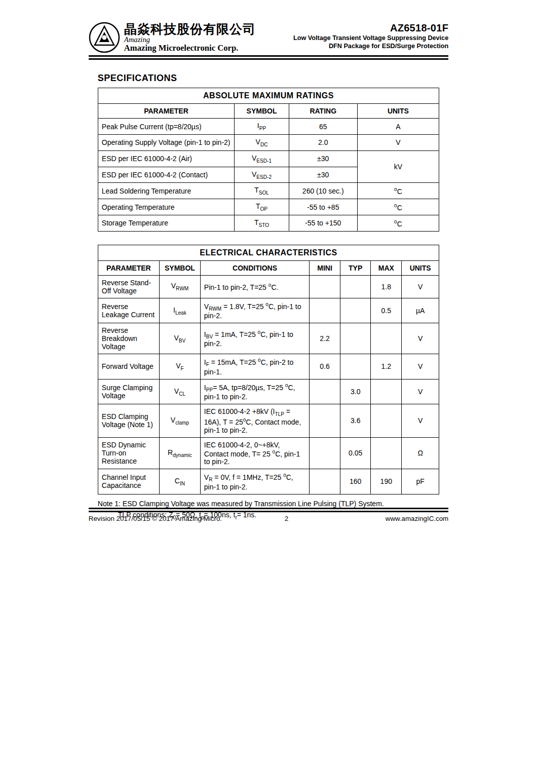晶焱科技股份有限公司
Amazing
Amazing Microelectronic Corp.
AZ6518-01F
Low Voltage Transient Voltage Suppressing Device
DFN Package for ESD/Surge Protection
SPECIFICATIONS
ABSOLUTE MAXIMUM RATINGS
| PARAMETER | SYMBOL | RATING | UNITS |
| --- | --- | --- | --- |
| Peak Pulse Current (tp=8/20µs) | I PP | 65 | A |
| Operating Supply Voltage (pin-1 to pin-2) | V DC | 2.0 | V |
| ESD per IEC 61000-4-2 (Air) | V ESD-1 | ±30 | kV |
| ESD per IEC 61000-4-2 (Contact) | V ESD-2 | ±30 |
| Lead Soldering Temperature | T SOL | 260 (10 sec.) | o C |
| Operating Temperature | T OP | -55 to +85 | o C |
| Storage Temperature | T STO | -55 to +150 | o C |
ELECTRICAL CHARACTERISTICS
| PARAMETER | SYMBOL | CONDITIONS | MINI | TYP | MAX | UNITS |
| --- | --- | --- | --- | --- | --- | --- |
| Reverse Stand-Off Voltage | V RWM | Pin-1 to pin-2, T=25 o C. | | | 1.8 | V |
| Reverse Leakage Current | I Leak | V RWM = 1.8V, T=25 o C, pin-1 to pin-2. | | | 0.5 | µA |
| Reverse Breakdown Voltage | V BV | I BV = 1mA, T=25 o C, pin-1 to pin-2. | 2.2 | | | V |
| Forward Voltage | V F | I F = 15mA, T=25 o C, pin-2 to pin-1. | 0.6 | | 1.2 | V |
| Surge Clamping Voltage | V CL | I PP = 5A, tp=8/20µs, T=25 o C, pin-1 to pin-2. | | 3.0 | | V |
| ESD Clamping Voltage (Note 1) | V clamp | IEC 61000-4-2 +8kV (I TLP = 16A), T = 25 o C, Contact mode, pin-1 to pin-2. | | 3.6 | | V |
| ESD Dynamic Turn-on Resistance | R dynamic | IEC 61000-4-2, 0~+8kV, Contact mode, T= 25 o C, pin-1 to pin-2. | | 0.05 | | Ω |
| Channel Input Capacitance | C IN | V R = 0V, f = 1MHz, T=25 o C, pin-1 to pin-2. | | 160 | 190 | pF |
Note 1: ESD Clamping Voltage was measured by Transmission Line Pulsing (TLP) System.
TLP conditions: Z0= 50Ω, tp= 100ns, tr= 1ns.
Revision 2017/05/15 © 2017 Amazing Micro.
2
www.amazingIC.com